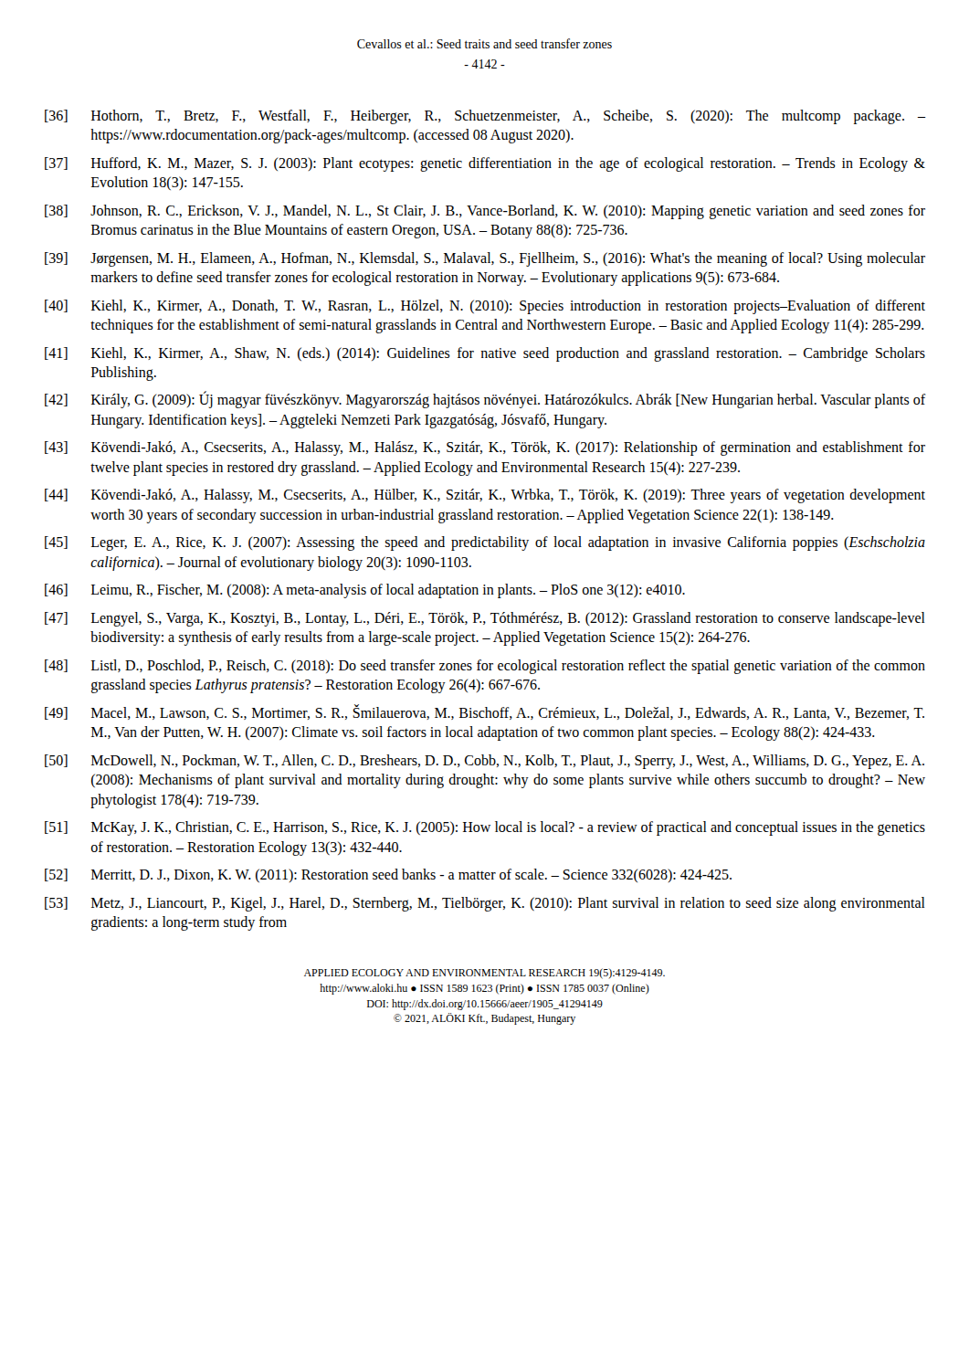Cevallos et al.: Seed traits and seed transfer zones
- 4142 -
[36] Hothorn, T., Bretz, F., Westfall, F., Heiberger, R., Schuetzenmeister, A., Scheibe, S. (2020): The multcomp package. – https://www.rdocumentation.org/pack-ages/multcomp. (accessed 08 August 2020).
[37] Hufford, K. M., Mazer, S. J. (2003): Plant ecotypes: genetic differentiation in the age of ecological restoration. – Trends in Ecology & Evolution 18(3): 147-155.
[38] Johnson, R. C., Erickson, V. J., Mandel, N. L., St Clair, J. B., Vance-Borland, K. W. (2010): Mapping genetic variation and seed zones for Bromus carinatus in the Blue Mountains of eastern Oregon, USA. – Botany 88(8): 725-736.
[39] Jørgensen, M. H., Elameen, A., Hofman, N., Klemsdal, S., Malaval, S., Fjellheim, S., (2016): What's the meaning of local? Using molecular markers to define seed transfer zones for ecological restoration in Norway. – Evolutionary applications 9(5): 673-684.
[40] Kiehl, K., Kirmer, A., Donath, T. W., Rasran, L., Hölzel, N. (2010): Species introduction in restoration projects–Evaluation of different techniques for the establishment of semi-natural grasslands in Central and Northwestern Europe. – Basic and Applied Ecology 11(4): 285-299.
[41] Kiehl, K., Kirmer, A., Shaw, N. (eds.) (2014): Guidelines for native seed production and grassland restoration. – Cambridge Scholars Publishing.
[42] Király, G. (2009): Új magyar füvészkönyv. Magyarország hajtásos növényei. Határozókulcs. Abrák [New Hungarian herbal. Vascular plants of Hungary. Identification keys]. – Aggteleki Nemzeti Park Igazgatóság, Jósvafő, Hungary.
[43] Kövendi-Jakó, A., Csecserits, A., Halassy, M., Halász, K., Szitár, K., Török, K. (2017): Relationship of germination and establishment for twelve plant species in restored dry grassland. – Applied Ecology and Environmental Research 15(4): 227-239.
[44] Kövendi‐Jakó, A., Halassy, M., Csecserits, A., Hülber, K., Szitár, K., Wrbka, T., Török, K. (2019): Three years of vegetation development worth 30 years of secondary succession in urban‐industrial grassland restoration. – Applied Vegetation Science 22(1): 138-149.
[45] Leger, E. A., Rice, K. J. (2007): Assessing the speed and predictability of local adaptation in invasive California poppies (Eschscholzia californica). – Journal of evolutionary biology 20(3): 1090-1103.
[46] Leimu, R., Fischer, M. (2008): A meta-analysis of local adaptation in plants. – PloS one 3(12): e4010.
[47] Lengyel, S., Varga, K., Kosztyi, B., Lontay, L., Déri, E., Török, P., Tóthmérész, B. (2012): Grassland restoration to conserve landscape‐level biodiversity: a synthesis of early results from a large‐scale project. – Applied Vegetation Science 15(2): 264-276.
[48] Listl, D., Poschlod, P., Reisch, C. (2018): Do seed transfer zones for ecological restoration reflect the spatial genetic variation of the common grassland species Lathyrus pratensis? – Restoration Ecology 26(4): 667-676.
[49] Macel, M., Lawson, C. S., Mortimer, S. R., Šmilauerova, M., Bischoff, A., Crémieux, L., Doležal, J., Edwards, A. R., Lanta, V., Bezemer, T. M., Van der Putten, W. H. (2007): Climate vs. soil factors in local adaptation of two common plant species. – Ecology 88(2): 424-433.
[50] McDowell, N., Pockman, W. T., Allen, C. D., Breshears, D. D., Cobb, N., Kolb, T., Plaut, J., Sperry, J., West, A., Williams, D. G., Yepez, E. A. (2008): Mechanisms of plant survival and mortality during drought: why do some plants survive while others succumb to drought? – New phytologist 178(4): 719-739.
[51] McKay, J. K., Christian, C. E., Harrison, S., Rice, K. J. (2005): How local is local? - a review of practical and conceptual issues in the genetics of restoration. – Restoration Ecology 13(3): 432-440.
[52] Merritt, D. J., Dixon, K. W. (2011): Restoration seed banks - a matter of scale. – Science 332(6028): 424-425.
[53] Metz, J., Liancourt, P., Kigel, J., Harel, D., Sternberg, M., Tielbörger, K. (2010): Plant survival in relation to seed size along environmental gradients: a long‐term study from
APPLIED ECOLOGY AND ENVIRONMENTAL RESEARCH 19(5):4129-4149.
http://www.aloki.hu ● ISSN 1589 1623 (Print) ● ISSN 1785 0037 (Online)
DOI: http://dx.doi.org/10.15666/aeer/1905_41294149
© 2021, ALÖKI Kft., Budapest, Hungary